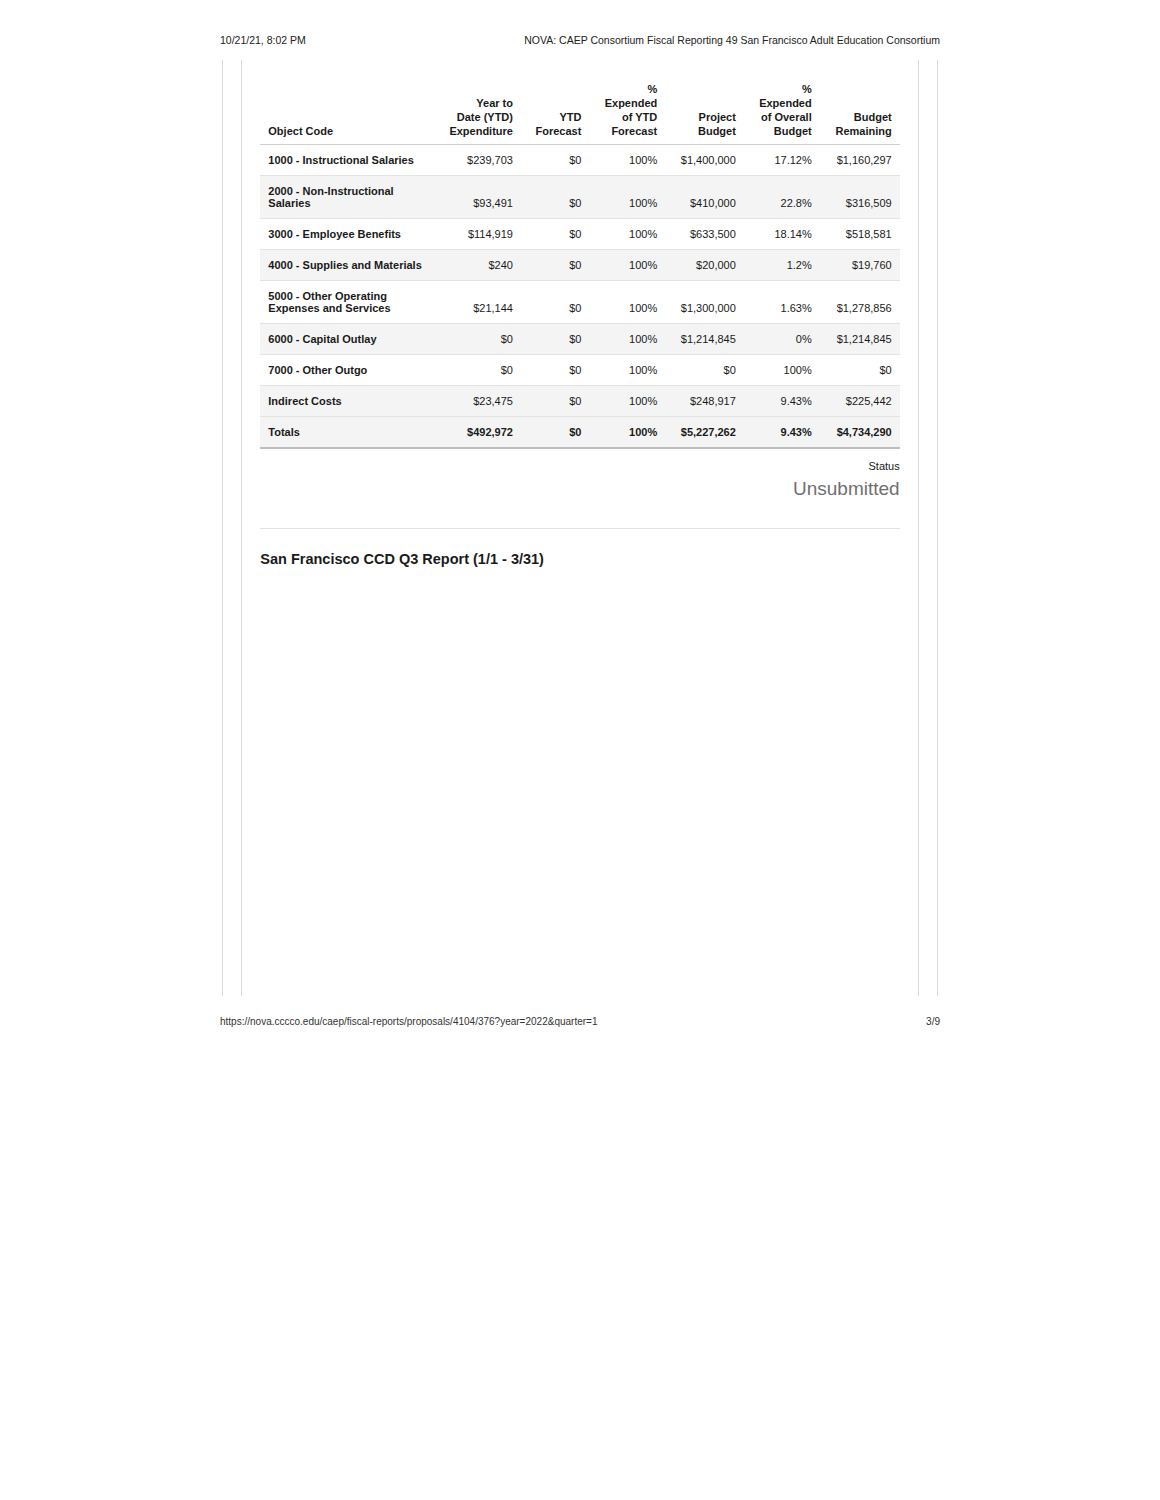10/21/21, 8:02 PM
NOVA: CAEP Consortium Fiscal Reporting 49 San Francisco Adult Education Consortium
| Object Code | Year to Date (YTD) Expenditure | YTD Forecast | % Expended of YTD Forecast | Project Budget | % Expended of Overall Budget | Budget Remaining |
| --- | --- | --- | --- | --- | --- | --- |
| 1000 - Instructional Salaries | $239,703 | $0 | 100% | $1,400,000 | 17.12% | $1,160,297 |
| 2000 - Non-Instructional Salaries | $93,491 | $0 | 100% | $410,000 | 22.8% | $316,509 |
| 3000 - Employee Benefits | $114,919 | $0 | 100% | $633,500 | 18.14% | $518,581 |
| 4000 - Supplies and Materials | $240 | $0 | 100% | $20,000 | 1.2% | $19,760 |
| 5000 - Other Operating Expenses and Services | $21,144 | $0 | 100% | $1,300,000 | 1.63% | $1,278,856 |
| 6000 - Capital Outlay | $0 | $0 | 100% | $1,214,845 | 0% | $1,214,845 |
| 7000 - Other Outgo | $0 | $0 | 100% | $0 | 100% | $0 |
| Indirect Costs | $23,475 | $0 | 100% | $248,917 | 9.43% | $225,442 |
| Totals | $492,972 | $0 | 100% | $5,227,262 | 9.43% | $4,734,290 |
Status
Unsubmitted
San Francisco CCD Q3 Report (1/1 - 3/31)
https://nova.cccco.edu/caep/fiscal-reports/proposals/4104/376?year=2022&quarter=1
3/9